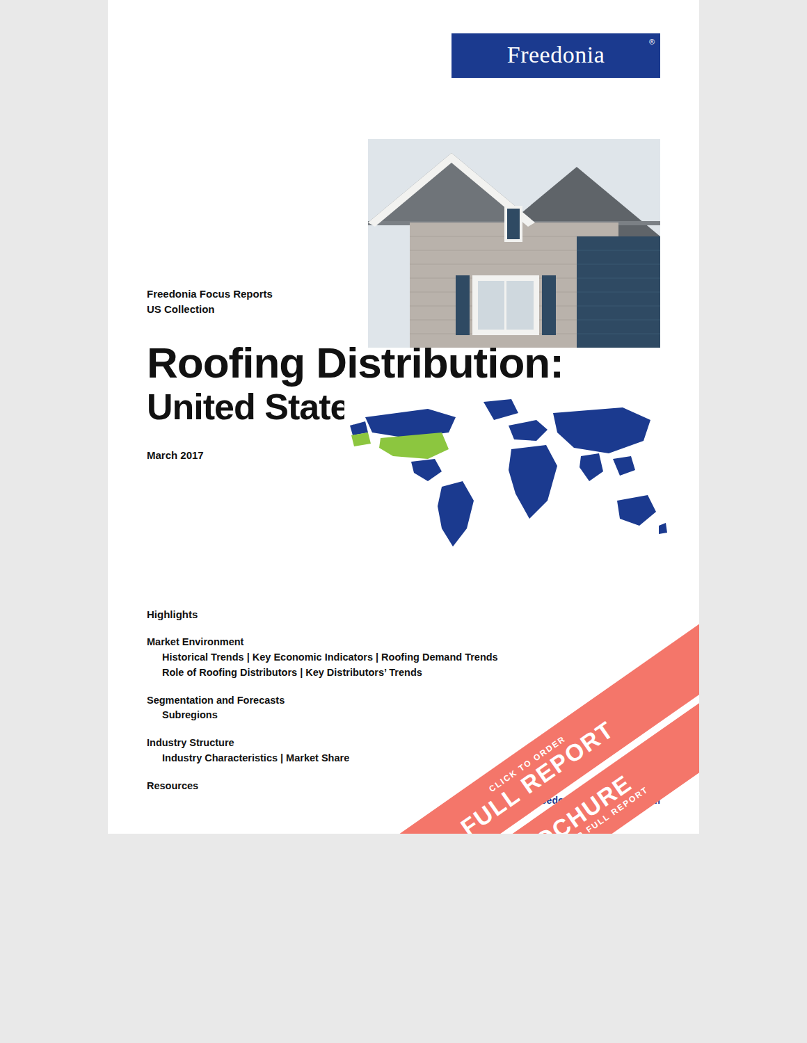®
Freedonia
Freedonia Focus Reports
US Collection
Roofing Distribution:United States
March 2017
Highlights
Market Environment
Historical Trends | Key Economic Indicators | Roofing Demand Trends
Role of Roofing Distributors | Key Distributors’ Trends
Segmentation and Forecasts
Subregions
Industry Structure
Industry Characteristics | Market Share
Resources
www.freedoniafocusreports.com
CLICK TO ORDER FULL REPORT
BROCHURE CLICK TO ORDER FULL REPORT